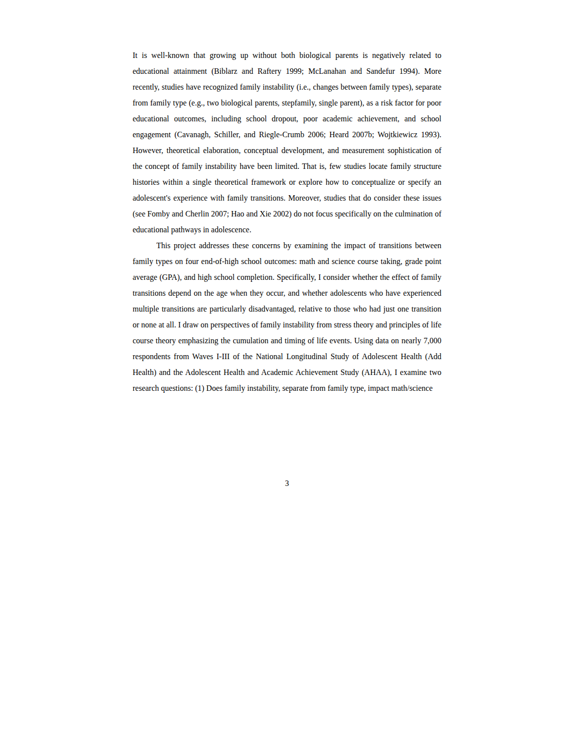It is well-known that growing up without both biological parents is negatively related to educational attainment (Biblarz and Raftery 1999; McLanahan and Sandefur 1994). More recently, studies have recognized family instability (i.e., changes between family types), separate from family type (e.g., two biological parents, stepfamily, single parent), as a risk factor for poor educational outcomes, including school dropout, poor academic achievement, and school engagement (Cavanagh, Schiller, and Riegle-Crumb 2006; Heard 2007b; Wojtkiewicz 1993). However, theoretical elaboration, conceptual development, and measurement sophistication of the concept of family instability have been limited. That is, few studies locate family structure histories within a single theoretical framework or explore how to conceptualize or specify an adolescent's experience with family transitions. Moreover, studies that do consider these issues (see Fomby and Cherlin 2007; Hao and Xie 2002) do not focus specifically on the culmination of educational pathways in adolescence.
This project addresses these concerns by examining the impact of transitions between family types on four end-of-high school outcomes: math and science course taking, grade point average (GPA), and high school completion. Specifically, I consider whether the effect of family transitions depend on the age when they occur, and whether adolescents who have experienced multiple transitions are particularly disadvantaged, relative to those who had just one transition or none at all. I draw on perspectives of family instability from stress theory and principles of life course theory emphasizing the cumulation and timing of life events. Using data on nearly 7,000 respondents from Waves I-III of the National Longitudinal Study of Adolescent Health (Add Health) and the Adolescent Health and Academic Achievement Study (AHAA), I examine two research questions: (1) Does family instability, separate from family type, impact math/science
3